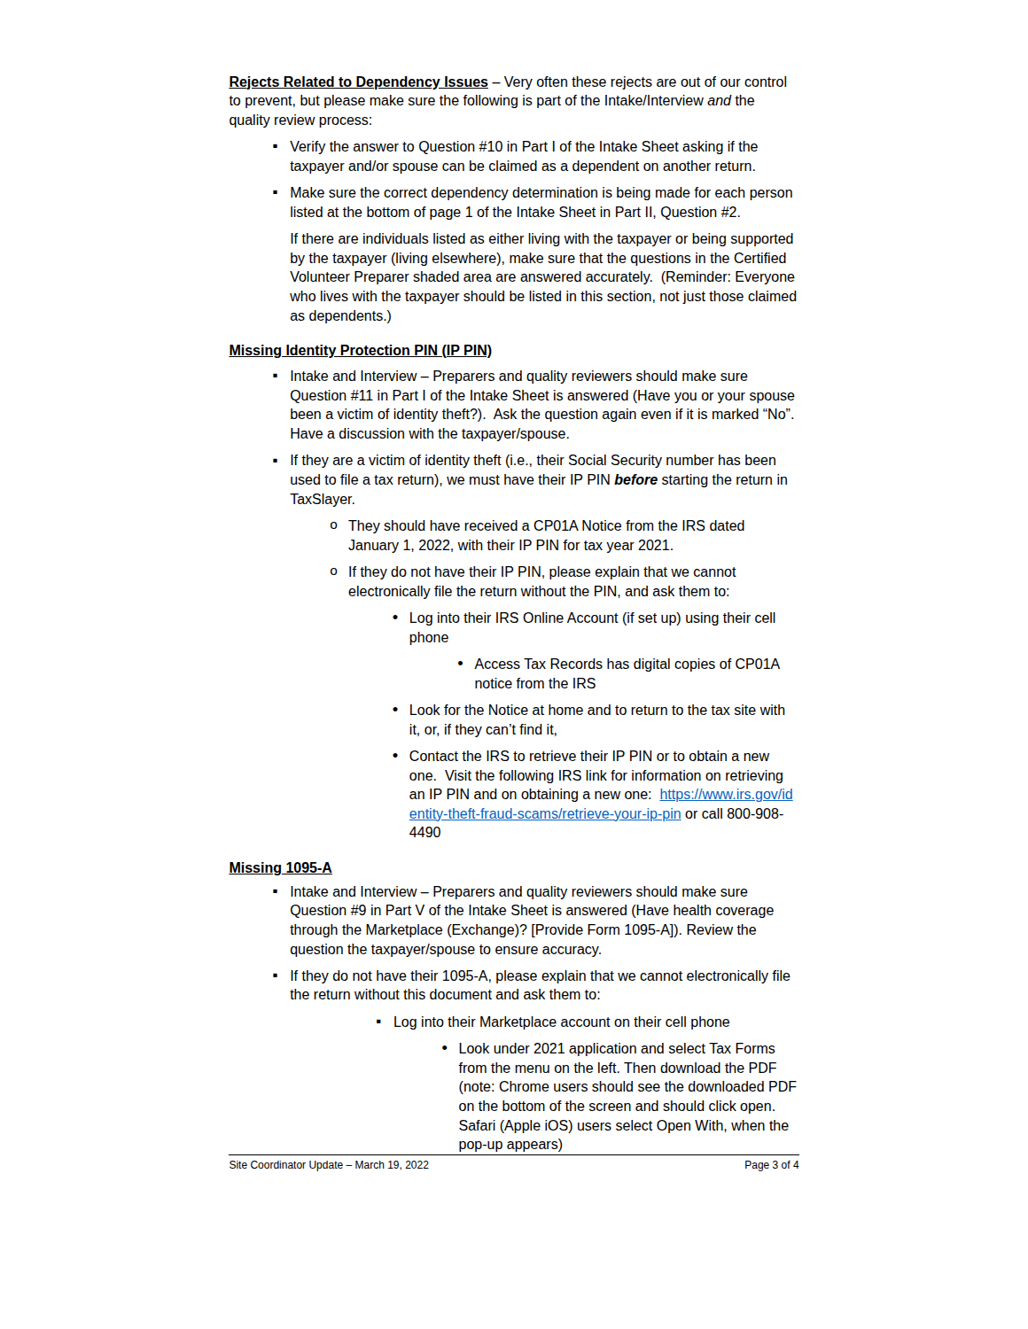Rejects Related to Dependency Issues – Very often these rejects are out of our control to prevent, but please make sure the following is part of the Intake/Interview and the quality review process:
Verify the answer to Question #10 in Part I of the Intake Sheet asking if the taxpayer and/or spouse can be claimed as a dependent on another return.
Make sure the correct dependency determination is being made for each person listed at the bottom of page 1 of the Intake Sheet in Part II, Question #2.
If there are individuals listed as either living with the taxpayer or being supported by the taxpayer (living elsewhere), make sure that the questions in the Certified Volunteer Preparer shaded area are answered accurately. (Reminder: Everyone who lives with the taxpayer should be listed in this section, not just those claimed as dependents.)
Missing Identity Protection PIN (IP PIN)
Intake and Interview – Preparers and quality reviewers should make sure Question #11 in Part I of the Intake Sheet is answered (Have you or your spouse been a victim of identity theft?). Ask the question again even if it is marked “No”. Have a discussion with the taxpayer/spouse.
If they are a victim of identity theft (i.e., their Social Security number has been used to file a tax return), we must have their IP PIN before starting the return in TaxSlayer.
They should have received a CP01A Notice from the IRS dated January 1, 2022, with their IP PIN for tax year 2021.
If they do not have their IP PIN, please explain that we cannot electronically file the return without the PIN, and ask them to:
Log into their IRS Online Account (if set up) using their cell phone
Access Tax Records has digital copies of CP01A notice from the IRS
Look for the Notice at home and to return to the tax site with it, or, if they can’t find it,
Contact the IRS to retrieve their IP PIN or to obtain a new one. Visit the following IRS link for information on retrieving an IP PIN and on obtaining a new one: https://www.irs.gov/identity-theft-fraud-scams/retrieve-your-ip-pin or call 800-908-4490
Missing 1095-A
Intake and Interview – Preparers and quality reviewers should make sure Question #9 in Part V of the Intake Sheet is answered (Have health coverage through the Marketplace (Exchange)? [Provide Form 1095-A]). Review the question the taxpayer/spouse to ensure accuracy.
If they do not have their 1095-A, please explain that we cannot electronically file the return without this document and ask them to:
Log into their Marketplace account on their cell phone
Look under 2021 application and select Tax Forms from the menu on the left. Then download the PDF (note: Chrome users should see the downloaded PDF on the bottom of the screen and should click open. Safari (Apple iOS) users select Open With, when the pop-up appears)
Site Coordinator Update – March 19, 2022
Page 3 of 4